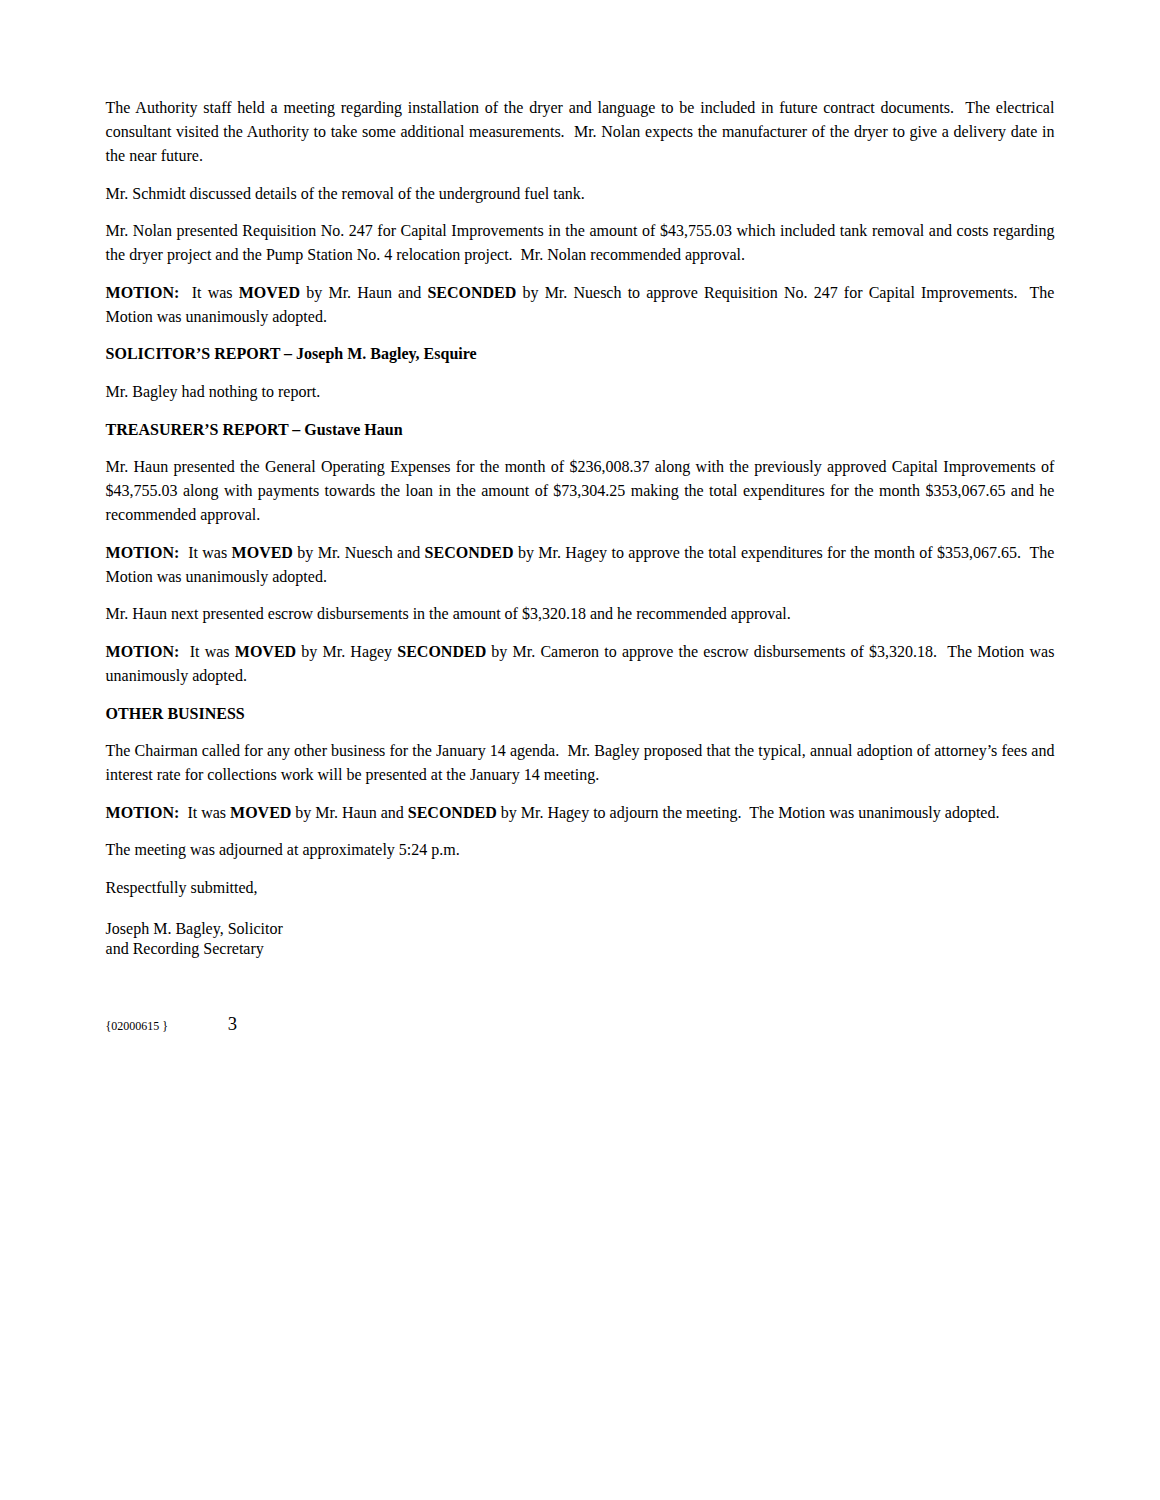The Authority staff held a meeting regarding installation of the dryer and language to be included in future contract documents. The electrical consultant visited the Authority to take some additional measurements. Mr. Nolan expects the manufacturer of the dryer to give a delivery date in the near future.
Mr. Schmidt discussed details of the removal of the underground fuel tank.
Mr. Nolan presented Requisition No. 247 for Capital Improvements in the amount of $43,755.03 which included tank removal and costs regarding the dryer project and the Pump Station No. 4 relocation project. Mr. Nolan recommended approval.
MOTION: It was MOVED by Mr. Haun and SECONDED by Mr. Nuesch to approve Requisition No. 247 for Capital Improvements. The Motion was unanimously adopted.
SOLICITOR’S REPORT – Joseph M. Bagley, Esquire
Mr. Bagley had nothing to report.
TREASURER’S REPORT – Gustave Haun
Mr. Haun presented the General Operating Expenses for the month of $236,008.37 along with the previously approved Capital Improvements of $43,755.03 along with payments towards the loan in the amount of $73,304.25 making the total expenditures for the month $353,067.65 and he recommended approval.
MOTION: It was MOVED by Mr. Nuesch and SECONDED by Mr. Hagey to approve the total expenditures for the month of $353,067.65. The Motion was unanimously adopted.
Mr. Haun next presented escrow disbursements in the amount of $3,320.18 and he recommended approval.
MOTION: It was MOVED by Mr. Hagey SECONDED by Mr. Cameron to approve the escrow disbursements of $3,320.18. The Motion was unanimously adopted.
OTHER BUSINESS
The Chairman called for any other business for the January 14 agenda. Mr. Bagley proposed that the typical, annual adoption of attorney’s fees and interest rate for collections work will be presented at the January 14 meeting.
MOTION: It was MOVED by Mr. Haun and SECONDED by Mr. Hagey to adjourn the meeting. The Motion was unanimously adopted.
The meeting was adjourned at approximately 5:24 p.m.
Respectfully submitted,
Joseph M. Bagley, Solicitor
and Recording Secretary
{02000615 }3